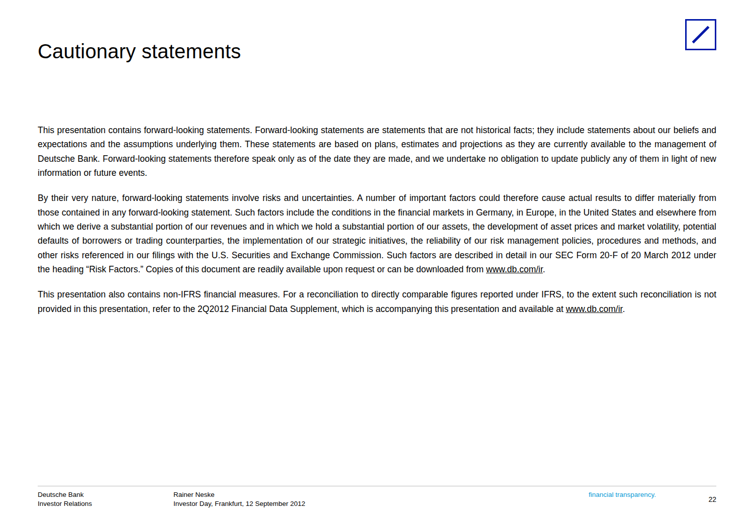Cautionary statements
This presentation contains forward-looking statements. Forward-looking statements are statements that are not historical facts; they include statements about our beliefs and expectations and the assumptions underlying them. These statements are based on plans, estimates and projections as they are currently available to the management of Deutsche Bank. Forward-looking statements therefore speak only as of the date they are made, and we undertake no obligation to update publicly any of them in light of new information or future events.
By their very nature, forward-looking statements involve risks and uncertainties. A number of important factors could therefore cause actual results to differ materially from those contained in any forward-looking statement. Such factors include the conditions in the financial markets in Germany, in Europe, in the United States and elsewhere from which we derive a substantial portion of our revenues and in which we hold a substantial portion of our assets, the development of asset prices and market volatility, potential defaults of borrowers or trading counterparties, the implementation of our strategic initiatives, the reliability of our risk management policies, procedures and methods, and other risks referenced in our filings with the U.S. Securities and Exchange Commission. Such factors are described in detail in our SEC Form 20-F of 20 March 2012 under the heading “Risk Factors.” Copies of this document are readily available upon request or can be downloaded from www.db.com/ir.
This presentation also contains non-IFRS financial measures. For a reconciliation to directly comparable figures reported under IFRS, to the extent such reconciliation is not provided in this presentation, refer to the 2Q2012 Financial Data Supplement, which is accompanying this presentation and available at www.db.com/ir.
Deutsche Bank
Investor Relations
Rainer Neske
Investor Day, Frankfurt, 12 September 2012
financial transparency.
22